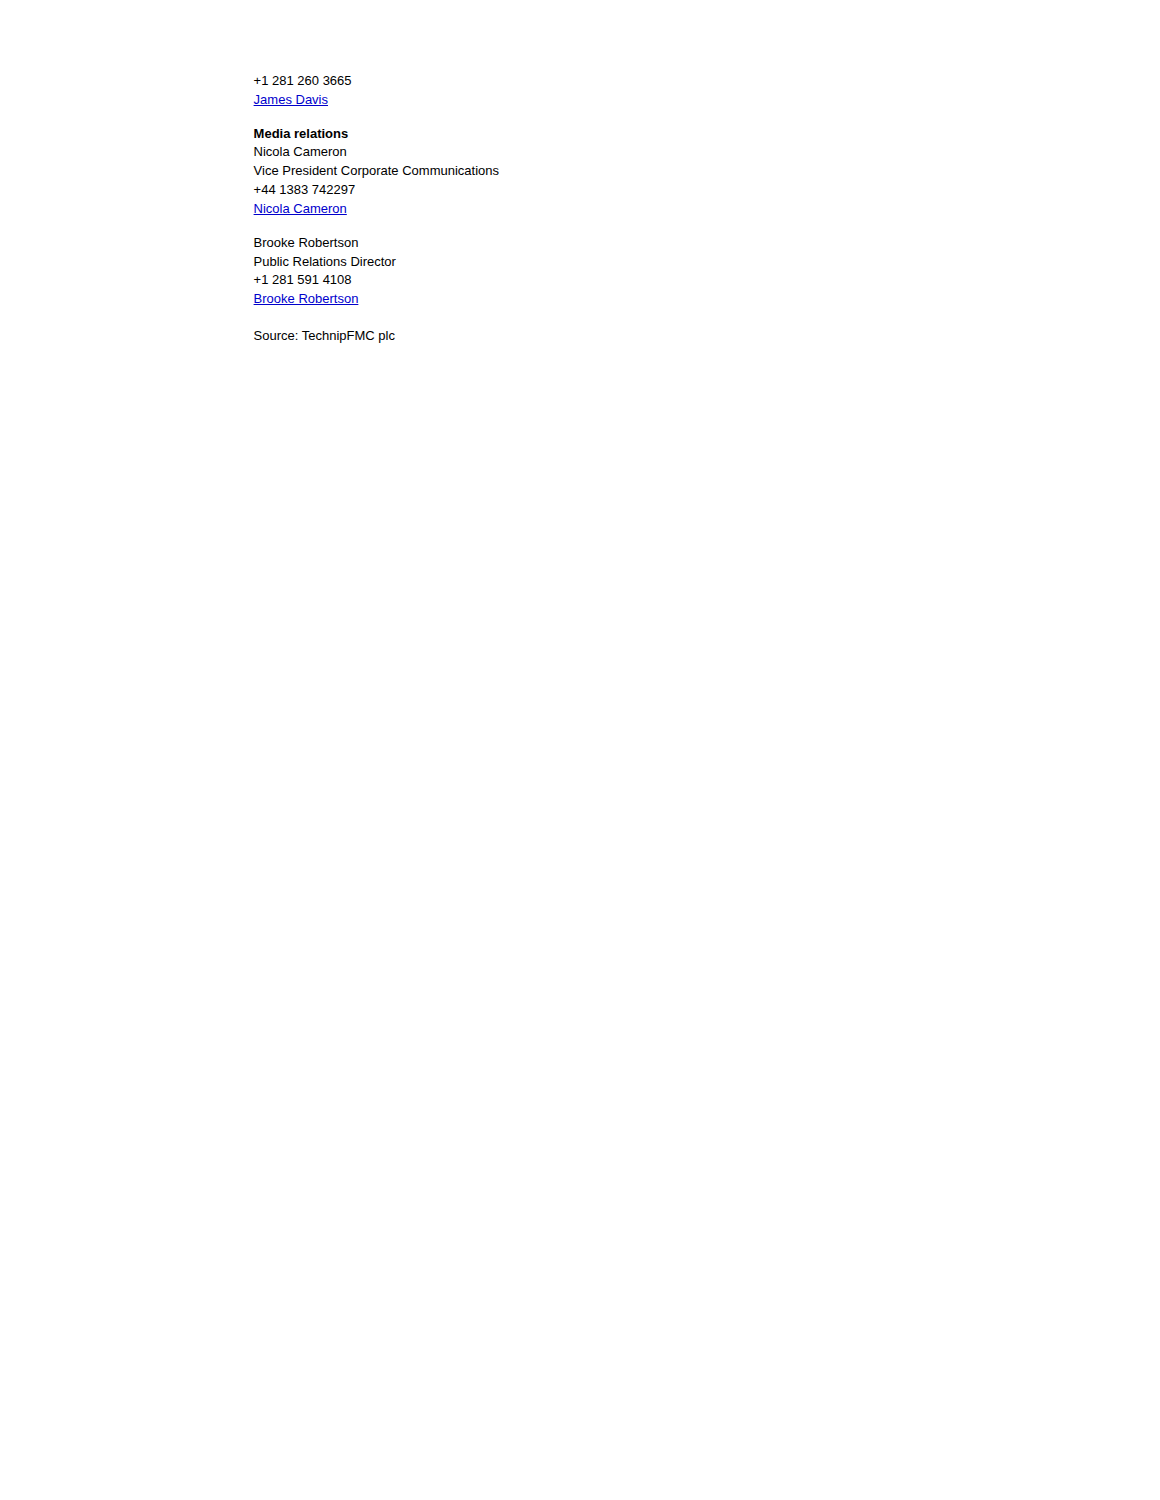+1 281 260 3665 James Davis
Media relations Nicola Cameron Vice President Corporate Communications +44 1383 742297 Nicola Cameron
Brooke Robertson Public Relations Director +1 281 591 4108 Brooke Robertson
Source: TechnipFMC plc